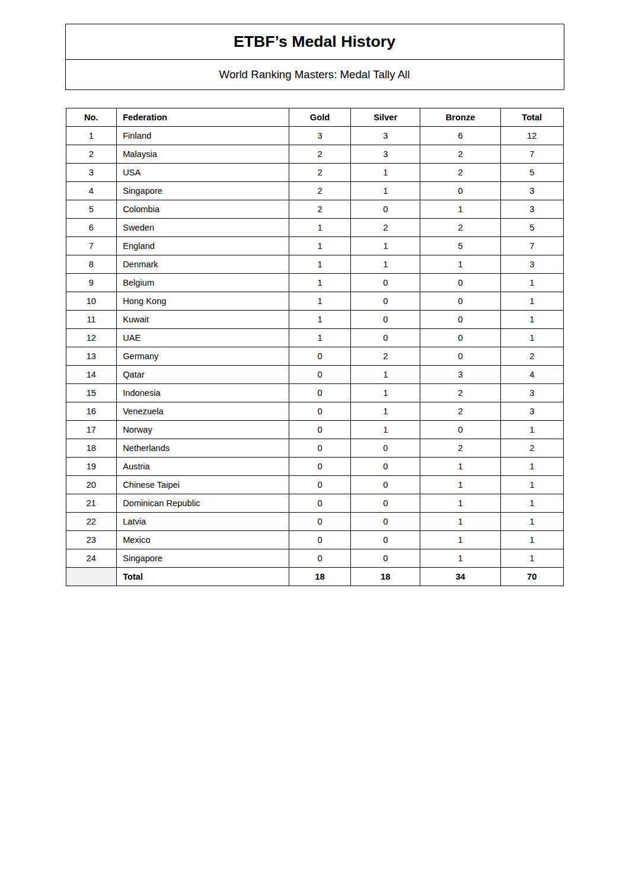ETBF’s Medal History
World Ranking Masters: Medal Tally All
| No. | Federation | Gold | Silver | Bronze | Total |
| --- | --- | --- | --- | --- | --- |
| 1 | Finland | 3 | 3 | 6 | 12 |
| 2 | Malaysia | 2 | 3 | 2 | 7 |
| 3 | USA | 2 | 1 | 2 | 5 |
| 4 | Singapore | 2 | 1 | 0 | 3 |
| 5 | Colombia | 2 | 0 | 1 | 3 |
| 6 | Sweden | 1 | 2 | 2 | 5 |
| 7 | England | 1 | 1 | 5 | 7 |
| 8 | Denmark | 1 | 1 | 1 | 3 |
| 9 | Belgium | 1 | 0 | 0 | 1 |
| 10 | Hong Kong | 1 | 0 | 0 | 1 |
| 11 | Kuwait | 1 | 0 | 0 | 1 |
| 12 | UAE | 1 | 0 | 0 | 1 |
| 13 | Germany | 0 | 2 | 0 | 2 |
| 14 | Qatar | 0 | 1 | 3 | 4 |
| 15 | Indonesia | 0 | 1 | 2 | 3 |
| 16 | Venezuela | 0 | 1 | 2 | 3 |
| 17 | Norway | 0 | 1 | 0 | 1 |
| 18 | Netherlands | 0 | 0 | 2 | 2 |
| 19 | Austria | 0 | 0 | 1 | 1 |
| 20 | Chinese Taipei | 0 | 0 | 1 | 1 |
| 21 | Dominican Republic | 0 | 0 | 1 | 1 |
| 22 | Latvia | 0 | 0 | 1 | 1 |
| 23 | Mexico | 0 | 0 | 1 | 1 |
| 24 | Singapore | 0 | 0 | 1 | 1 |
| | Total | 18 | 18 | 34 | 70 |